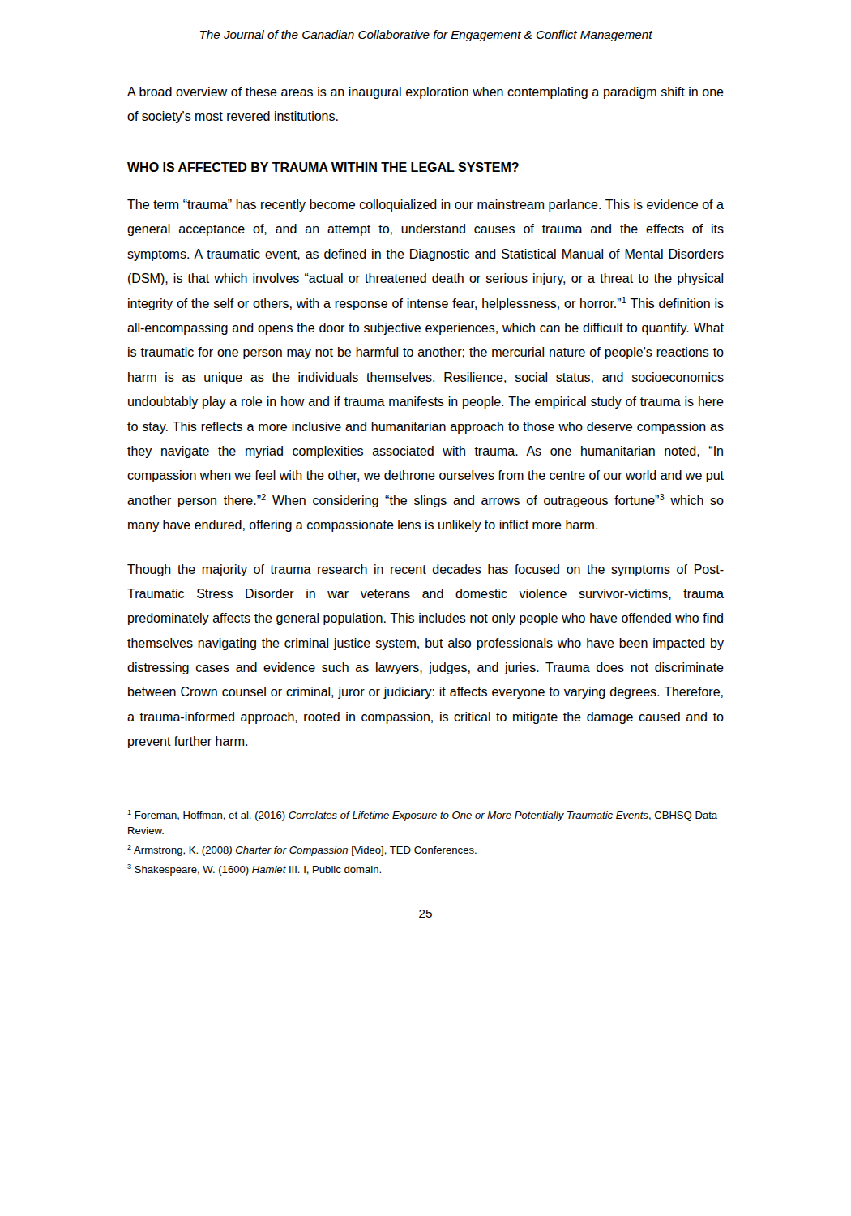The Journal of the Canadian Collaborative for Engagement & Conflict Management
A broad overview of these areas is an inaugural exploration when contemplating a paradigm shift in one of society's most revered institutions.
Who is affected by trauma within the legal system?
The term “trauma” has recently become colloquialized in our mainstream parlance. This is evidence of a general acceptance of, and an attempt to, understand causes of trauma and the effects of its symptoms. A traumatic event, as defined in the Diagnostic and Statistical Manual of Mental Disorders (DSM), is that which involves “actual or threatened death or serious injury, or a threat to the physical integrity of the self or others, with a response of intense fear, helplessness, or horror.”1 This definition is all-encompassing and opens the door to subjective experiences, which can be difficult to quantify. What is traumatic for one person may not be harmful to another; the mercurial nature of people's reactions to harm is as unique as the individuals themselves. Resilience, social status, and socioeconomics undoubtably play a role in how and if trauma manifests in people. The empirical study of trauma is here to stay. This reflects a more inclusive and humanitarian approach to those who deserve compassion as they navigate the myriad complexities associated with trauma. As one humanitarian noted, “In compassion when we feel with the other, we dethrone ourselves from the centre of our world and we put another person there.”2 When considering “the slings and arrows of outrageous fortune”3 which so many have endured, offering a compassionate lens is unlikely to inflict more harm.
Though the majority of trauma research in recent decades has focused on the symptoms of Post-Traumatic Stress Disorder in war veterans and domestic violence survivor-victims, trauma predominately affects the general population. This includes not only people who have offended who find themselves navigating the criminal justice system, but also professionals who have been impacted by distressing cases and evidence such as lawyers, judges, and juries. Trauma does not discriminate between Crown counsel or criminal, juror or judiciary: it affects everyone to varying degrees. Therefore, a trauma-informed approach, rooted in compassion, is critical to mitigate the damage caused and to prevent further harm.
1 Foreman, Hoffman, et al. (2016) Correlates of Lifetime Exposure to One or More Potentially Traumatic Events, CBHSQ Data Review.
2 Armstrong, K. (2008) Charter for Compassion [Video], TED Conferences.
3 Shakespeare, W. (1600) Hamlet III. I, Public domain.
25